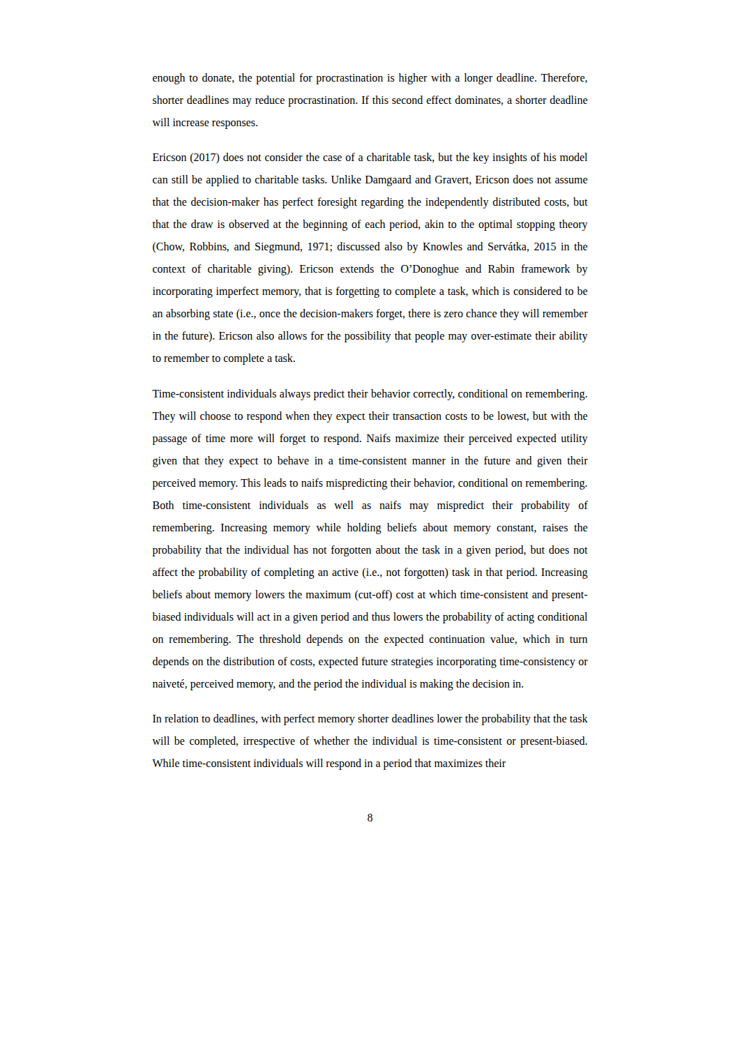enough to donate, the potential for procrastination is higher with a longer deadline. Therefore, shorter deadlines may reduce procrastination. If this second effect dominates, a shorter deadline will increase responses.
Ericson (2017) does not consider the case of a charitable task, but the key insights of his model can still be applied to charitable tasks. Unlike Damgaard and Gravert, Ericson does not assume that the decision-maker has perfect foresight regarding the independently distributed costs, but that the draw is observed at the beginning of each period, akin to the optimal stopping theory (Chow, Robbins, and Siegmund, 1971; discussed also by Knowles and Servátka, 2015 in the context of charitable giving). Ericson extends the O’Donoghue and Rabin framework by incorporating imperfect memory, that is forgetting to complete a task, which is considered to be an absorbing state (i.e., once the decision-makers forget, there is zero chance they will remember in the future). Ericson also allows for the possibility that people may over-estimate their ability to remember to complete a task.
Time-consistent individuals always predict their behavior correctly, conditional on remembering. They will choose to respond when they expect their transaction costs to be lowest, but with the passage of time more will forget to respond. Naifs maximize their perceived expected utility given that they expect to behave in a time-consistent manner in the future and given their perceived memory. This leads to naifs mispredicting their behavior, conditional on remembering. Both time-consistent individuals as well as naifs may mispredict their probability of remembering. Increasing memory while holding beliefs about memory constant, raises the probability that the individual has not forgotten about the task in a given period, but does not affect the probability of completing an active (i.e., not forgotten) task in that period. Increasing beliefs about memory lowers the maximum (cut-off) cost at which time-consistent and present-biased individuals will act in a given period and thus lowers the probability of acting conditional on remembering. The threshold depends on the expected continuation value, which in turn depends on the distribution of costs, expected future strategies incorporating time-consistency or naiveté, perceived memory, and the period the individual is making the decision in.
In relation to deadlines, with perfect memory shorter deadlines lower the probability that the task will be completed, irrespective of whether the individual is time-consistent or present-biased. While time-consistent individuals will respond in a period that maximizes their
8